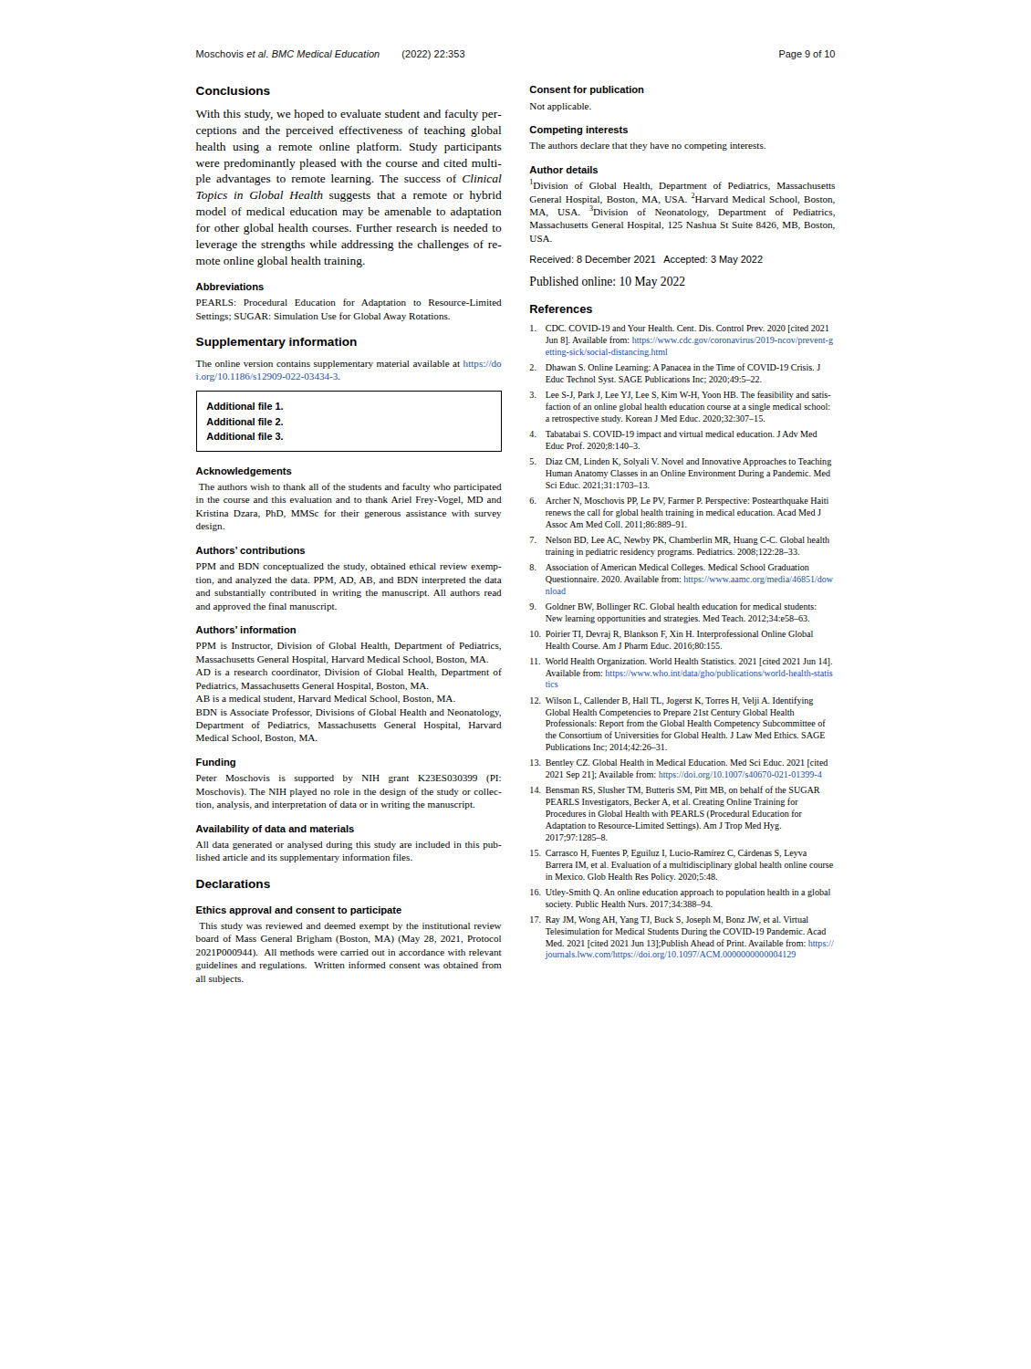Moschovis et al. BMC Medical Education(2022) 22:353
Page 9 of 10
Conclusions
With this study, we hoped to evaluate student and faculty perceptions and the perceived effectiveness of teaching global health using a remote online platform. Study participants were predominantly pleased with the course and cited multiple advantages to remote learning. The success of Clinical Topics in Global Health suggests that a remote or hybrid model of medical education may be amenable to adaptation for other global health courses. Further research is needed to leverage the strengths while addressing the challenges of remote online global health training.
Abbreviations
PEARLS: Procedural Education for Adaptation to Resource-Limited Settings; SUGAR: Simulation Use for Global Away Rotations.
Supplementary information
The online version contains supplementary material available at https://doi.org/10.1186/s12909-022-03434-3.
Additional file 1.
Additional file 2.
Additional file 3.
Acknowledgements
The authors wish to thank all of the students and faculty who participated in the course and this evaluation and to thank Ariel Frey-Vogel, MD and Kristina Dzara, PhD, MMSc for their generous assistance with survey design.
Authors’ contributions
PPM and BDN conceptualized the study, obtained ethical review exemption, and analyzed the data. PPM, AD, AB, and BDN interpreted the data and substantially contributed in writing the manuscript. All authors read and approved the final manuscript.
Authors’ information
PPM is Instructor, Division of Global Health, Department of Pediatrics, Massachusetts General Hospital, Harvard Medical School, Boston, MA.
AD is a research coordinator, Division of Global Health, Department of Pediatrics, Massachusetts General Hospital, Boston, MA.
AB is a medical student, Harvard Medical School, Boston, MA.
BDN is Associate Professor, Divisions of Global Health and Neonatology, Department of Pediatrics, Massachusetts General Hospital, Harvard Medical School, Boston, MA.
Funding
Peter Moschovis is supported by NIH grant K23ES030399 (PI: Moschovis). The NIH played no role in the design of the study or collection, analysis, and interpretation of data or in writing the manuscript.
Availability of data and materials
All data generated or analysed during this study are included in this published article and its supplementary information files.
Declarations
Ethics approval and consent to participate
This study was reviewed and deemed exempt by the institutional review board of Mass General Brigham (Boston, MA) (May 28, 2021, Protocol 2021P000944). All methods were carried out in accordance with relevant guidelines and regulations. Written informed consent was obtained from all subjects.
Consent for publication
Not applicable.
Competing interests
The authors declare that they have no competing interests.
Author details
1Division of Global Health, Department of Pediatrics, Massachusetts General Hospital, Boston, MA, USA. 2Harvard Medical School, Boston, MA, USA. 3Division of Neonatology, Department of Pediatrics, Massachusetts General Hospital, 125 Nashua St Suite 8426, MB, Boston, USA.
Received: 8 December 2021 Accepted: 3 May 2022
Published online: 10 May 2022
References
1. CDC. COVID-19 and Your Health. Cent. Dis. Control Prev. 2020 [cited 2021 Jun 8]. Available from: https://www.cdc.gov/coronavirus/2019-ncov/prevent-getting-sick/social-distancing.html
2. Dhawan S. Online Learning: A Panacea in the Time of COVID-19 Crisis. J Educ Technol Syst. SAGE Publications Inc; 2020;49:5–22.
3. Lee S-J, Park J, Lee YJ, Lee S, Kim W-H, Yoon HB. The feasibility and satisfaction of an online global health education course at a single medical school: a retrospective study. Korean J Med Educ. 2020;32:307–15.
4. Tabatabai S. COVID-19 impact and virtual medical education. J Adv Med Educ Prof. 2020;8:140–3.
5. Diaz CM, Linden K, Solyali V. Novel and Innovative Approaches to Teaching Human Anatomy Classes in an Online Environment During a Pandemic. Med Sci Educ. 2021;31:1703–13.
6. Archer N, Moschovis PP, Le PV, Farmer P. Perspective: Postearthquake Haiti renews the call for global health training in medical education. Acad Med J Assoc Am Med Coll. 2011;86:889–91.
7. Nelson BD, Lee AC, Newby PK, Chamberlin MR, Huang C-C. Global health training in pediatric residency programs. Pediatrics. 2008;122:28–33.
8. Association of American Medical Colleges. Medical School Graduation Questionnaire. 2020. Available from: https://www.aamc.org/media/46851/download
9. Goldner BW, Bollinger RC. Global health education for medical students: New learning opportunities and strategies. Med Teach. 2012;34:e58–63.
10. Poirier TI, Devraj R, Blankson F, Xin H. Interprofessional Online Global Health Course. Am J Pharm Educ. 2016;80:155.
11. World Health Organization. World Health Statistics. 2021 [cited 2021 Jun 14]. Available from: https://www.who.int/data/gho/publications/world-health-statistics
12. Wilson L, Callender B, Hall TL, Jogerst K, Torres H, Velji A. Identifying Global Health Competencies to Prepare 21st Century Global Health Professionals: Report from the Global Health Competency Subcommittee of the Consortium of Universities for Global Health. J Law Med Ethics. SAGE Publications Inc; 2014;42:26–31.
13. Bentley CZ. Global Health in Medical Education. Med Sci Educ. 2021 [cited 2021 Sep 21]; Available from: https://doi.org/10.1007/s40670-021-01399-4
14. Bensman RS, Slusher TM, Butteris SM, Pitt MB, on behalf of the SUGAR PEARLS Investigators, Becker A, et al. Creating Online Training for Procedures in Global Health with PEARLS (Procedural Education for Adaptation to Resource-Limited Settings). Am J Trop Med Hyg. 2017;97:1285–8.
15. Carrasco H, Fuentes P, Eguiluz I, Lucio-Ramírez C, Cárdenas S, Leyva Barrera IM, et al. Evaluation of a multidisciplinary global health online course in Mexico. Glob Health Res Policy. 2020;5:48.
16. Utley-Smith Q. An online education approach to population health in a global society. Public Health Nurs. 2017;34:388–94.
17. Ray JM, Wong AH, Yang TJ, Buck S, Joseph M, Bonz JW, et al. Virtual Telesimulation for Medical Students During the COVID-19 Pandemic. Acad Med. 2021 [cited 2021 Jun 13];Publish Ahead of Print. Available from: https://journals.lww.com/https://doi.org/10.1097/ACM.0000000000004129